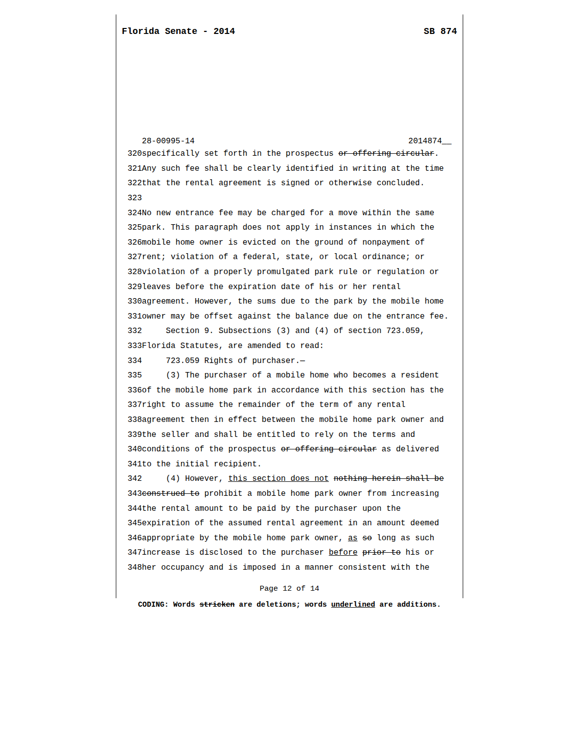Florida Senate - 2014 SB 874
28-00995-14 2014874__
| 320 | specifically set forth in the prospectus or offering circular . |
| 321 | Any such fee shall be clearly identified in writing at the time |
| 322 | that the rental agreement is signed or otherwise concluded. |
| 323 | |
| 324 | No new entrance fee may be charged for a move within the same |
| 325 | park. This paragraph does not apply in instances in which the |
| 326 | mobile home owner is evicted on the ground of nonpayment of |
| 327 | rent; violation of a federal, state, or local ordinance; or |
| 328 | violation of a properly promulgated park rule or regulation or |
| 329 | leaves before the expiration date of his or her rental |
| 330 | agreement. However, the sums due to the park by the mobile home |
| 331 | owner may be offset against the balance due on the entrance fee. |
| 332 | Section 9. Subsections (3) and (4) of section 723.059, |
| 333 | Florida Statutes, are amended to read: |
| 334 | 723.059 Rights of purchaser.— |
| 335 | (3) The purchaser of a mobile home who becomes a resident |
| 336 | of the mobile home park in accordance with this section has the |
| 337 | right to assume the remainder of the term of any rental |
| 338 | agreement then in effect between the mobile home park owner and |
| 339 | the seller and shall be entitled to rely on the terms and |
| 340 | conditions of the prospectus or offering circular as delivered |
| 341 | to the initial recipient. |
| 342 | (4) However, this section does not nothing herein shall be |
| 343 | construed to prohibit a mobile home park owner from increasing |
| 344 | the rental amount to be paid by the purchaser upon the |
| 345 | expiration of the assumed rental agreement in an amount deemed |
| 346 | appropriate by the mobile home park owner, as so long as such |
| 347 | increase is disclosed to the purchaser before prior to his or |
| 348 | her occupancy and is imposed in a manner consistent with the |
Page 12 of 14
CODING: Words stricken are deletions; words underlined are additions.